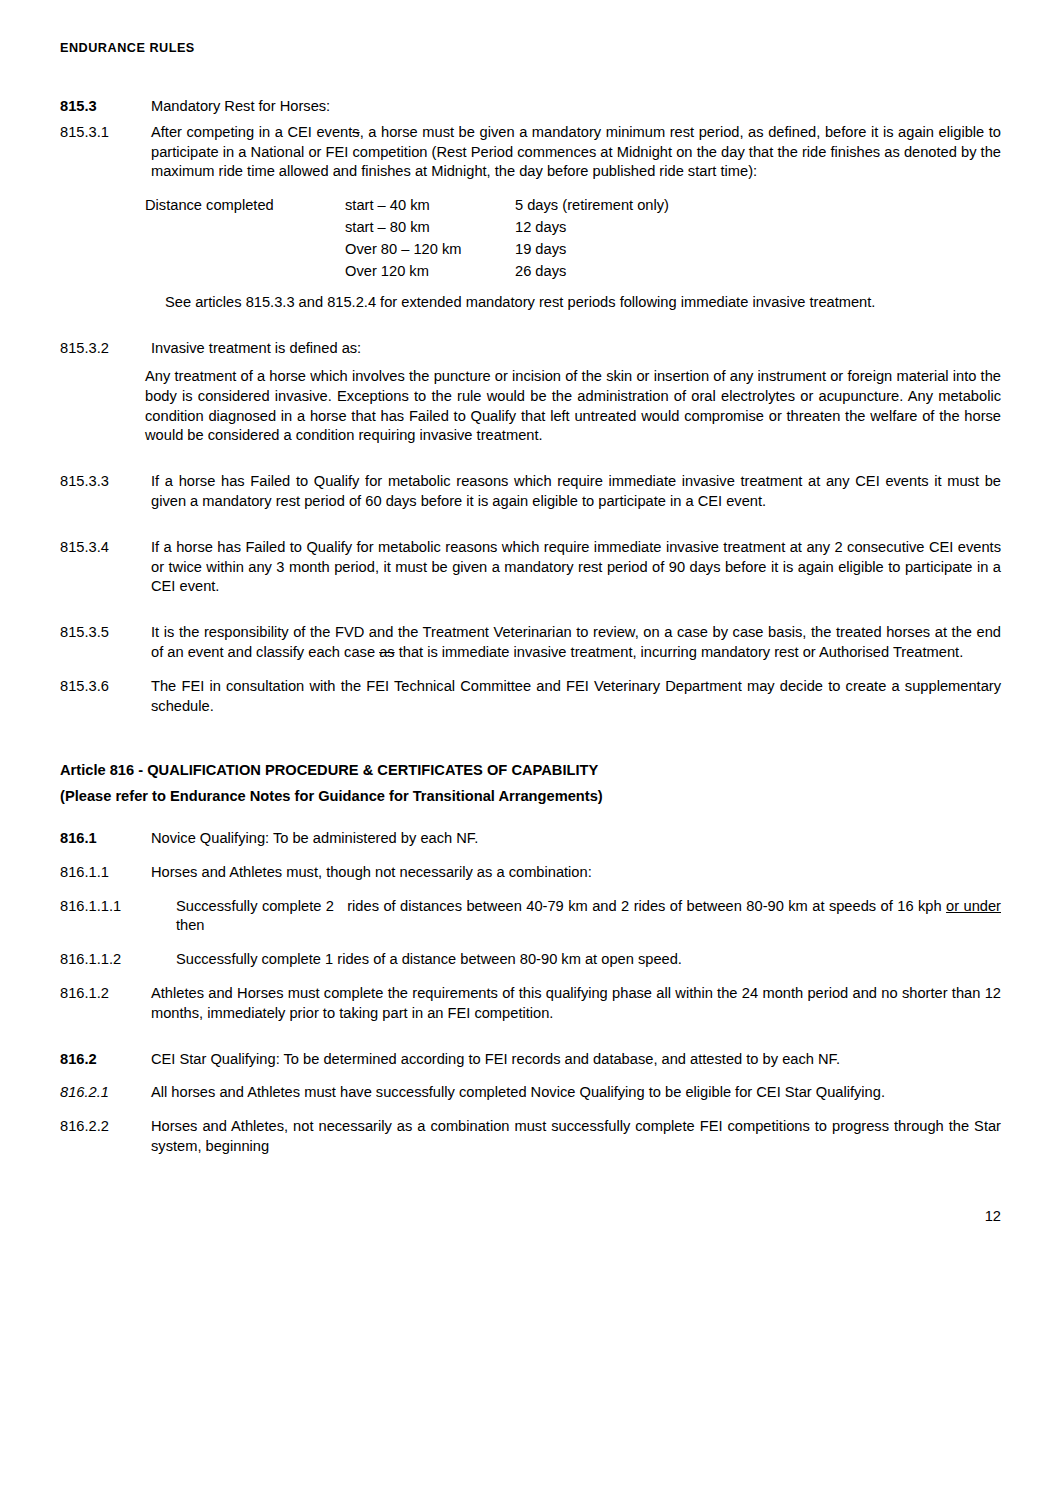ENDURANCE RULES
815.3
Mandatory Rest for Horses:
815.3.1
After competing in a CEI events, a horse must be given a mandatory minimum rest period, as defined, before it is again eligible to participate in a National or FEI competition (Rest Period commences at Midnight on the day that the ride finishes as denoted by the maximum ride time allowed and finishes at Midnight, the day before published ride start time):
| Distance completed | start – 40 km | 5 days (retirement only) |
| | start – 80 km | 12 days |
| | Over 80 – 120 km | 19 days |
| | Over 120 km | 26 days |
See articles 815.3.3 and 815.2.4 for extended mandatory rest periods following immediate invasive treatment.
815.3.2
Invasive treatment is defined as:
Any treatment of a horse which involves the puncture or incision of the skin or insertion of any instrument or foreign material into the body is considered invasive. Exceptions to the rule would be the administration of oral electrolytes or acupuncture. Any metabolic condition diagnosed in a horse that has Failed to Qualify that left untreated would compromise or threaten the welfare of the horse would be considered a condition requiring invasive treatment.
815.3.3
If a horse has Failed to Qualify for metabolic reasons which require immediate invasive treatment at any CEI events it must be given a mandatory rest period of 60 days before it is again eligible to participate in a CEI event.
815.3.4
If a horse has Failed to Qualify for metabolic reasons which require immediate invasive treatment at any 2 consecutive CEI events or twice within any 3 month period, it must be given a mandatory rest period of 90 days before it is again eligible to participate in a CEI event.
815.3.5
It is the responsibility of the FVD and the Treatment Veterinarian to review, on a case by case basis, the treated horses at the end of an event and classify each case as that is immediate invasive treatment, incurring mandatory rest or Authorised Treatment.
815.3.6
The FEI in consultation with the FEI Technical Committee and FEI Veterinary Department may decide to create a supplementary schedule.
Article 816 - QUALIFICATION PROCEDURE & CERTIFICATES OF CAPABILITY
(Please refer to Endurance Notes for Guidance for Transitional Arrangements)
816.1
Novice Qualifying: To be administered by each NF.
816.1.1
Horses and Athletes must, though not necessarily as a combination:
816.1.1.1
Successfully complete 2 rides of distances between 40-79 km and 2 rides of between 80-90 km at speeds of 16 kph or under then
816.1.1.2
Successfully complete 1 rides of a distance between 80-90 km at open speed.
816.1.2
Athletes and Horses must complete the requirements of this qualifying phase all within the 24 month period and no shorter than 12 months, immediately prior to taking part in an FEI competition.
816.2
CEI Star Qualifying: To be determined according to FEI records and database, and attested to by each NF.
816.2.1
All horses and Athletes must have successfully completed Novice Qualifying to be eligible for CEI Star Qualifying.
816.2.2
Horses and Athletes, not necessarily as a combination must successfully complete FEI competitions to progress through the Star system, beginning
12